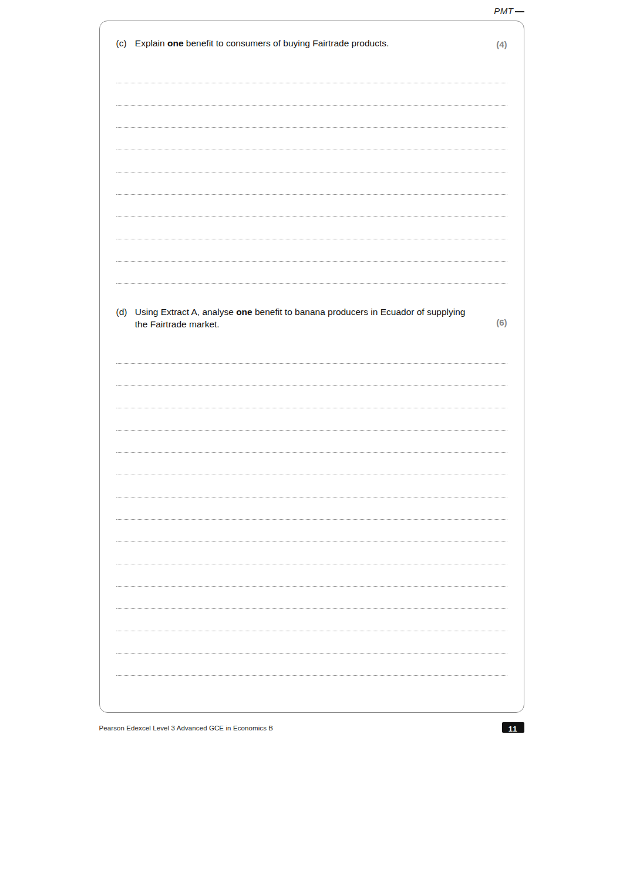PMT
(c) Explain one benefit to consumers of buying Fairtrade products. (4)
(d) Using Extract A, analyse one benefit to banana producers in Ecuador of supplying the Fairtrade market. (6)
Pearson Edexcel Level 3 Advanced GCE in Economics B
11